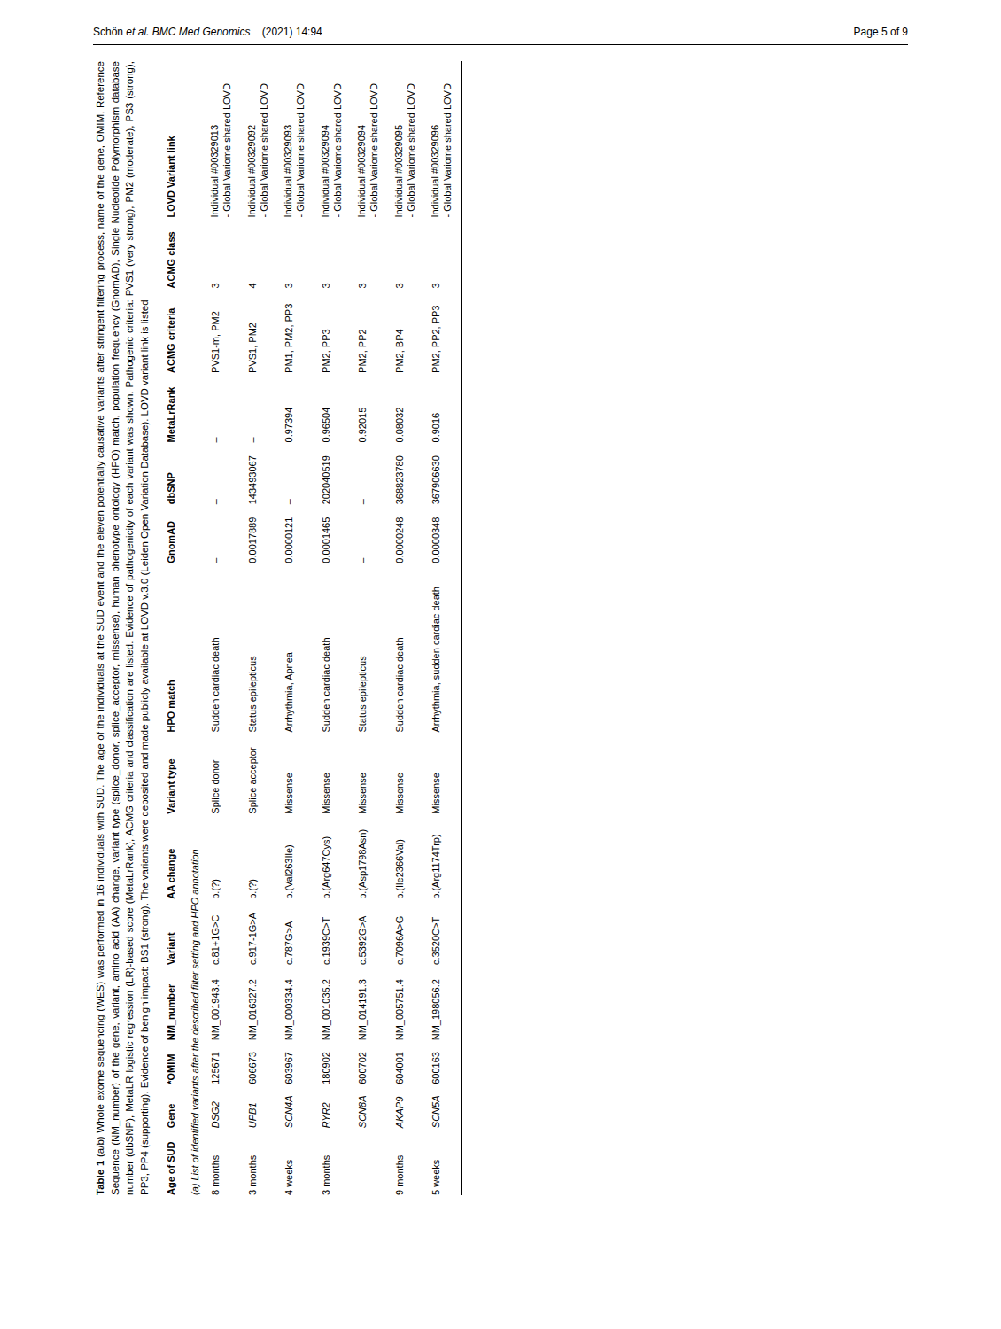Schön et al. BMC Med Genomics (2021) 14:94
Page 5 of 9
Table 1 (a/b) Whole exome sequencing (WES) was performed in 16 individuals with SUD. The age of the individuals at the SUD event and the eleven potentially causative variants after stringent filtering process, name of the gene, OMIM, Reference Sequence (NM_number) of the gene, variant, amino acid (AA) change, variant type (splice_donor, splice_acceptor, missense), human phenotype ontology (HPO) match, population frequency (GnomAD), Single Nucleotide Polymorphism database number (dbSNP), MetaLR logistic regression (LR)-based score (MetaLrRank), ACMG criteria and classification are listed. Evidence of pathogenicity of each variant was shown. Pathogenic criteria: PVS1 (very strong), PM2 (moderate), PS3 (strong), PP3, PP4 (supporting). Evidence of benign impact: BS1 (strong). The variants were deposited and made publicly available at LOVD v.3.0 (Leiden Open Variation Database). LOVD variant link is listed
| Age of SUD | Gene | *OMIM | NM_number | Variant | AA change | Variant type | HPO match | GnomAD | dbSNP | MetaLrRank | ACMG criteria | ACMG class | LOVD Variant link |
| --- | --- | --- | --- | --- | --- | --- | --- | --- | --- | --- | --- | --- | --- |
| (a) List of identified variants after the described filter setting and HPO annotation |
| 8 months | DSG2 | 125671 | NM_001943.4 | c.81+1G>C | p.(?) | Splice donor | Sudden cardiac death | – | – | – | PVS1-m, PM2 | 3 | Individual #00329013 - Global Variome shared LOVD |
| 3 months | UPB1 | 606673 | NM_016327.2 | c.917-1G>A | p.(?) | Splice acceptor | Status epilepticus | 0.0017889 | 143493067 | – | PVS1, PM2 | 4 | Individual #00329092 - Global Variome shared LOVD |
| 4 weeks | SCN4A | 603967 | NM_000334.4 | c.787G>A | p.(Val263Ile) | Missense | Arrhythmia, Apnea | 0.0000121 | – | 0.97394 | PM1, PM2, PP3 | 3 | Individual #00329093 - Global Variome shared LOVD |
| 3 months | RYR2 | 180902 | NM_001035.2 | c.1939C>T | p.(Arg647Cys) | Missense | Sudden cardiac death | 0.0001465 | 202040519 | 0.96504 | PM2, PP3 | 3 | Individual #00329094 - Global Variome shared LOVD |
| | SCN8A | 600702 | NM_014191.3 | c.5392G>A | p.(Asp1798Asn) | Missense | Status epilepticus | – | – | 0.92015 | PM2, PP2 | 3 | Individual #00329094 - Global Variome shared LOVD |
| 9 months | AKAP9 | 604001 | NM_005751.4 | c.7096A>G | p.(Ile2366Val) | Missense | Sudden cardiac death | 0.0000248 | 368823780 | 0.08032 | PM2, BP4 | 3 | Individual #00329095 - Global Variome shared LOVD |
| 5 weeks | SCN5A | 600163 | NM_198056.2 | c.3520C>T | p.(Arg1174Trp) | Missense | Arrhythmia, sudden cardiac death | 0.0000348 | 367906630 | 0.9016 | PM2, PP2, PP3 | 3 | Individual #00329096 - Global Variome shared LOVD |